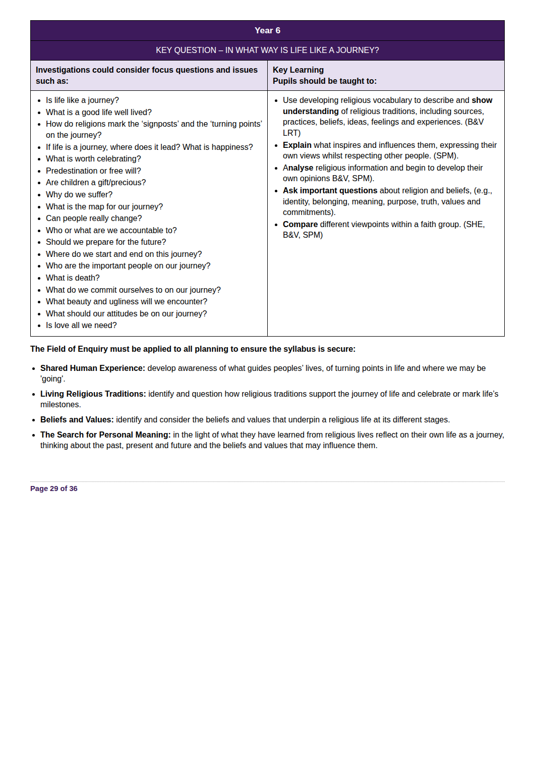| Year 6 |
| KEY QUESTION – IN WHAT WAY IS LIFE LIKE A JOURNEY? |
| Investigations could consider focus questions and issues such as: | Key Learning Pupils should be taught to: |
| Is life like a journey? What is a good life well lived? How do religions mark the ‘signposts’ and the ‘turning points’ on the journey? If life is a journey, where does it lead? What is happiness? What is worth celebrating? Predestination or free will? Are children a gift/precious? Why do we suffer? What is the map for our journey? Can people really change? Who or what are we accountable to? Should we prepare for the future? Where do we start and end on this journey? Who are the important people on our journey? What is death? What do we commit ourselves to on our journey? What beauty and ugliness will we encounter? What should our attitudes be on our journey? Is love all we need? | Use developing religious vocabulary to describe and show understanding of religious traditions, including sources, practices, beliefs, ideas, feelings and experiences. (B&V LRT) Explain what inspires and influences them, expressing their own views whilst respecting other people. (SPM). A nalyse religious information and begin to develop their own opinions B&V, SPM). Ask important questions about religion and beliefs, (e.g., identity, belonging, meaning, purpose, truth, values and commitments). Compare different viewpoints within a faith group. (SHE, B&V, SPM) |
The Field of Enquiry must be applied to all planning to ensure the syllabus is secure:
Shared Human Experience: develop awareness of what guides peoples’ lives, of turning points in life and where we may be 'going'.
Living Religious Traditions: identify and question how religious traditions support the journey of life and celebrate or mark life’s milestones.
Beliefs and Values: identify and consider the beliefs and values that underpin a religious life at its different stages.
The Search for Personal Meaning: in the light of what they have learned from religious lives reflect on their own life as a journey, thinking about the past, present and future and the beliefs and values that may influence them.
Page 29 of 36